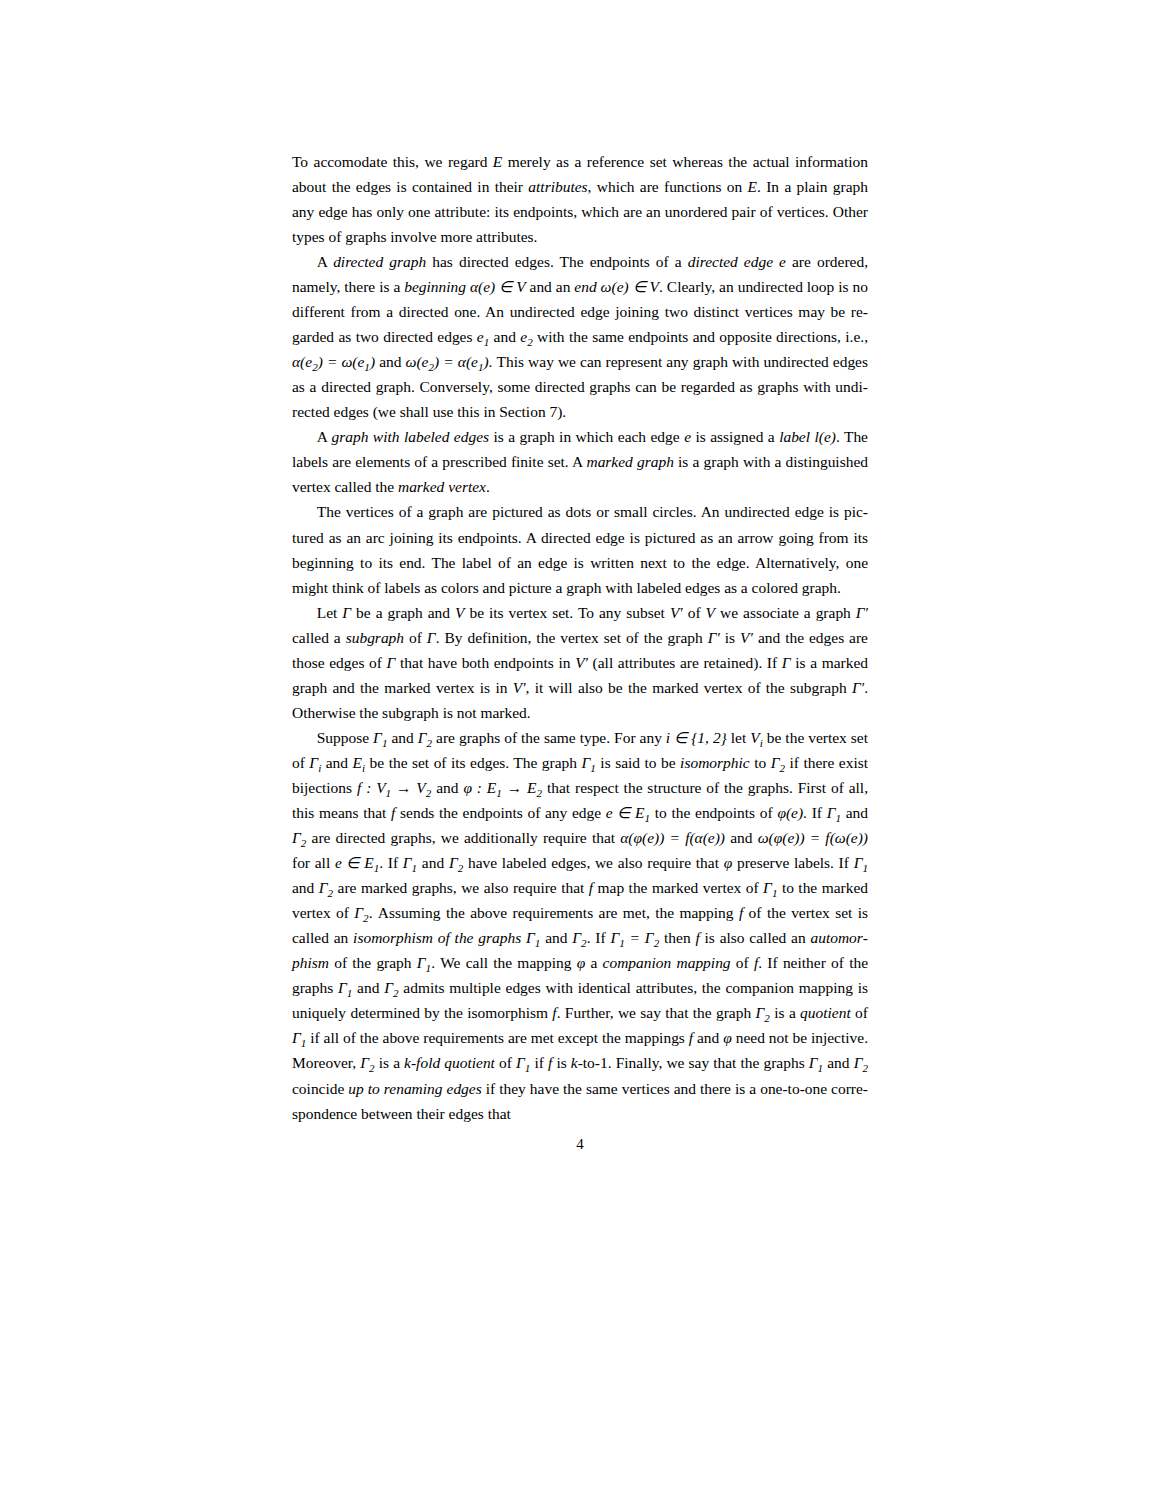To accomodate this, we regard E merely as a reference set whereas the actual information about the edges is contained in their attributes, which are functions on E. In a plain graph any edge has only one attribute: its endpoints, which are an unordered pair of vertices. Other types of graphs involve more attributes.
A directed graph has directed edges. The endpoints of a directed edge e are ordered, namely, there is a beginning α(e) ∈ V and an end ω(e) ∈ V. Clearly, an undirected loop is no different from a directed one. An undirected edge joining two distinct vertices may be regarded as two directed edges e1 and e2 with the same endpoints and opposite directions, i.e., α(e2) = ω(e1) and ω(e2) = α(e1). This way we can represent any graph with undirected edges as a directed graph. Conversely, some directed graphs can be regarded as graphs with undirected edges (we shall use this in Section 7).
A graph with labeled edges is a graph in which each edge e is assigned a label l(e). The labels are elements of a prescribed finite set. A marked graph is a graph with a distinguished vertex called the marked vertex.
The vertices of a graph are pictured as dots or small circles. An undirected edge is pictured as an arc joining its endpoints. A directed edge is pictured as an arrow going from its beginning to its end. The label of an edge is written next to the edge. Alternatively, one might think of labels as colors and picture a graph with labeled edges as a colored graph.
Let Γ be a graph and V be its vertex set. To any subset V′ of V we associate a graph Γ′ called a subgraph of Γ. By definition, the vertex set of the graph Γ′ is V′ and the edges are those edges of Γ that have both endpoints in V′ (all attributes are retained). If Γ is a marked graph and the marked vertex is in V′, it will also be the marked vertex of the subgraph Γ′. Otherwise the subgraph is not marked.
Suppose Γ1 and Γ2 are graphs of the same type. For any i ∈ {1, 2} let Vi be the vertex set of Γi and Ei be the set of its edges. The graph Γ1 is said to be isomorphic to Γ2 if there exist bijections f : V1 → V2 and φ : E1 → E2 that respect the structure of the graphs. First of all, this means that f sends the endpoints of any edge e ∈ E1 to the endpoints of φ(e). If Γ1 and Γ2 are directed graphs, we additionally require that α(φ(e)) = f(α(e)) and ω(φ(e)) = f(ω(e)) for all e ∈ E1. If Γ1 and Γ2 have labeled edges, we also require that φ preserve labels. If Γ1 and Γ2 are marked graphs, we also require that f map the marked vertex of Γ1 to the marked vertex of Γ2. Assuming the above requirements are met, the mapping f of the vertex set is called an isomorphism of the graphs Γ1 and Γ2. If Γ1 = Γ2 then f is also called an automorphism of the graph Γ1. We call the mapping φ a companion mapping of f. If neither of the graphs Γ1 and Γ2 admits multiple edges with identical attributes, the companion mapping is uniquely determined by the isomorphism f. Further, we say that the graph Γ2 is a quotient of Γ1 if all of the above requirements are met except the mappings f and φ need not be injective. Moreover, Γ2 is a k-fold quotient of Γ1 if f is k-to-1. Finally, we say that the graphs Γ1 and Γ2 coincide up to renaming edges if they have the same vertices and there is a one-to-one correspondence between their edges that
4